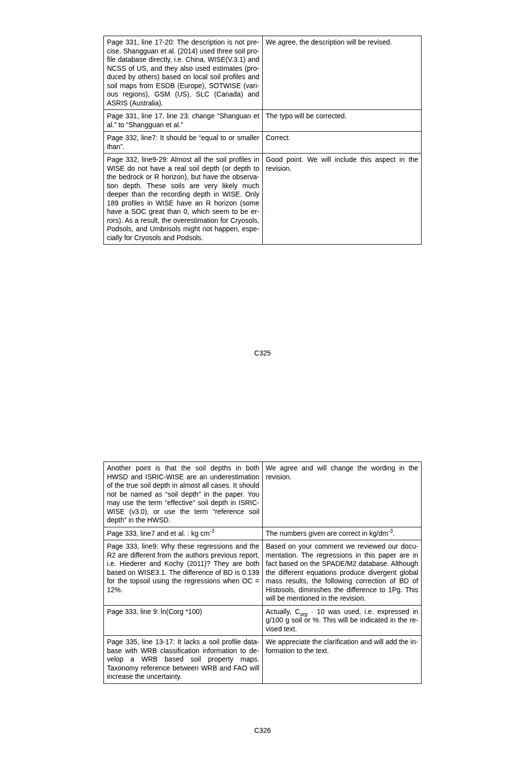| Page 331, line 17-20: The description is not precise. Shangguan et al. (2014) used three soil profile database directly, i.e. China, WISE(V.3.1) and NCSS of US, and they also used estimates (produced by others) based on local soil profiles and soil maps from ESDB (Europe), SOTWISE (various regions), GSM (US), SLC (Canada) and ASRIS (Australia). | We agree, the description will be revised. |
| Page 331, line 17, line 23: change “Shanguan et al.” to “Shangguan et al.” | The typo will be corrected. |
| Page 332, line7: It should be “equal to or smaller than”. | Correct. |
| Page 332, line9-29: Almost all the soil profiles in WISE do not have a real soil depth (or depth to the bedrock or R horizon), but have the observation depth. These soils are very likely much deeper than the recording depth in WISE. Only 189 profiles in WISE have an R horizon (some have a SOC great than 0, which seem to be errors). As a result, the overestimation for Cryosols, Podsols, and Umbrisols might not happen, especially for Cryosols and Podsols. | Good point. We will include this aspect in the revision. |
C325
| Another point is that the soil depths in both HWSD and ISRIC-WISE are an underestimation of the true soil depth in almost all cases. It should not be named as “soil depth” in the paper. You may use the term “effective” soil depth in ISRIC-WISE (v3.0), or use the term “reference soil depth” in the HWSD. | We agree and will change the wording in the revision. |
| Page 333, line7 and et al. : kg cm -3 | The numbers given are correct in kg/dm -3 . |
| Page 333, line9: Why these regressions and the R2 are different from the authors previous report, i.e. Hiederer and Kochy (2011)? They are both based on WISE3.1. The difference of BD is 0.139 for the topsoil using the regressions when OC = 12%. | Based on your comment we reviewed our documentation. The regressions in this paper are in fact based on the SPADE/M2 database. Although the different equations produce divergent global mass results, the following correction of BD of Histosols, diminishes the difference to 1Pg. This will be mentioned in the revision. |
| Page 333, line 9: ln(Corg *100) | Actually, C org · 10 was used, i.e. expressed in g/100 g soil or %. This will be indicated in the revised text. |
| Page 335, line 13-17: It lacks a soil profile database with WRB classification information to develop a WRB based soil property maps. Taxonomy reference between WRB and FAO will increase the uncertainty. | We appreciate the clarification and will add the information to the text. |
C326